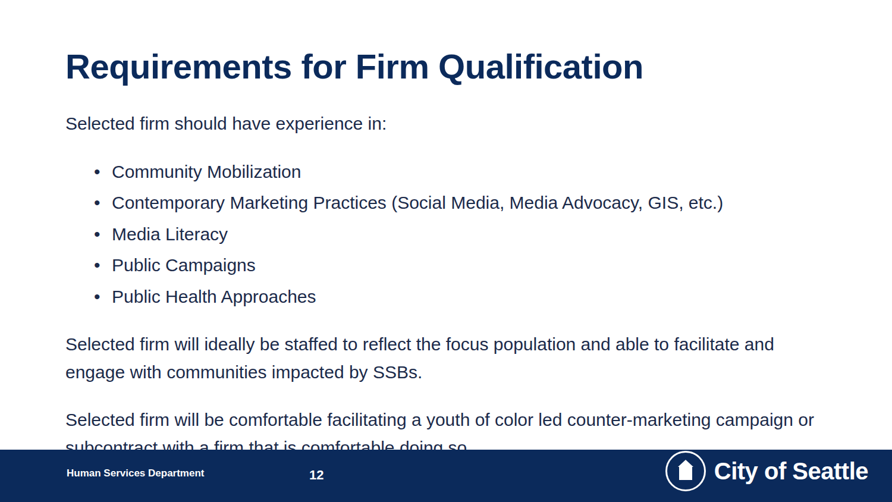Requirements for Firm Qualification
Selected firm should have experience in:
Community Mobilization
Contemporary Marketing Practices (Social Media, Media Advocacy, GIS, etc.)
Media Literacy
Public Campaigns
Public Health Approaches
Selected firm will ideally be staffed to reflect the focus population and able to facilitate and engage with communities impacted by SSBs.
Selected firm will be comfortable facilitating a youth of color led counter-marketing campaign or subcontract with a firm that is comfortable doing so.
Human Services Department
12
City of Seattle